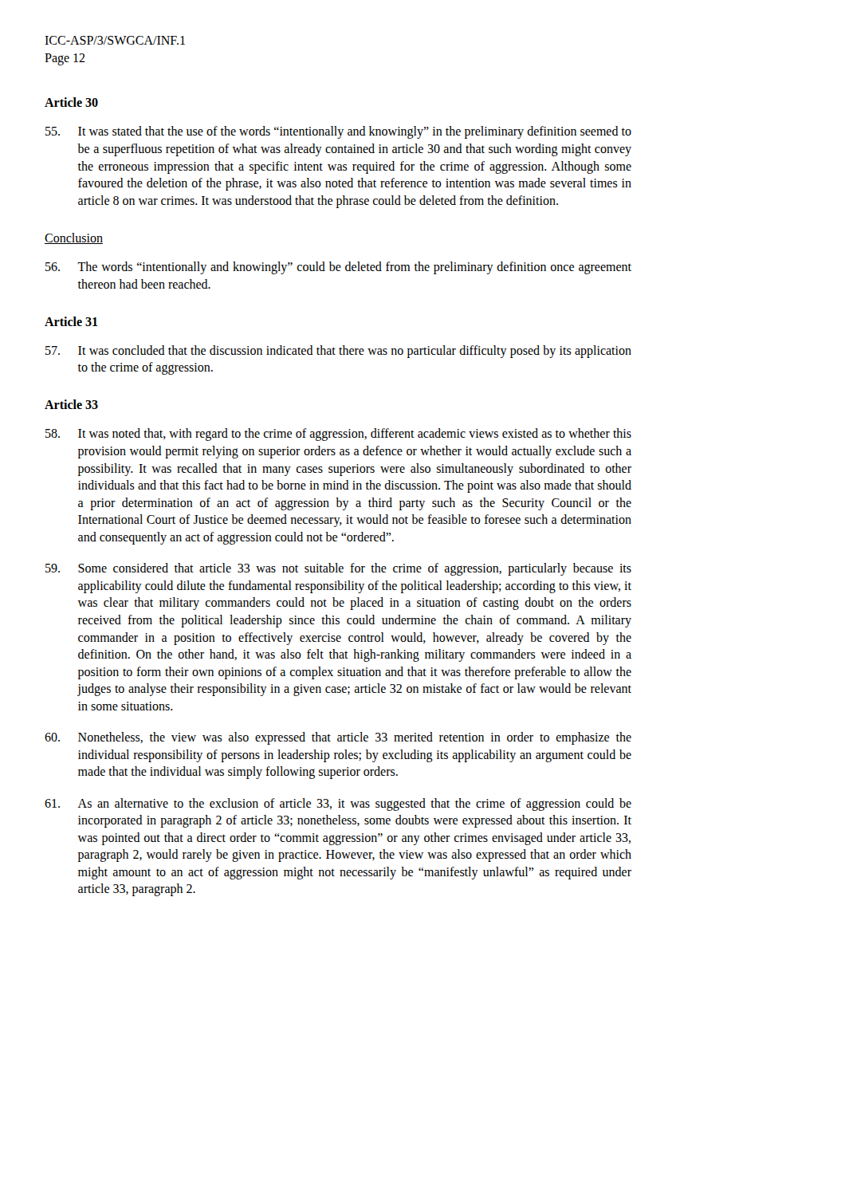ICC-ASP/3/SWGCA/INF.1
Page 12
Article 30
55. It was stated that the use of the words “intentionally and knowingly” in the preliminary definition seemed to be a superfluous repetition of what was already contained in article 30 and that such wording might convey the erroneous impression that a specific intent was required for the crime of aggression. Although some favoured the deletion of the phrase, it was also noted that reference to intention was made several times in article 8 on war crimes. It was understood that the phrase could be deleted from the definition.
Conclusion
56. The words “intentionally and knowingly” could be deleted from the preliminary definition once agreement thereon had been reached.
Article 31
57. It was concluded that the discussion indicated that there was no particular difficulty posed by its application to the crime of aggression.
Article 33
58. It was noted that, with regard to the crime of aggression, different academic views existed as to whether this provision would permit relying on superior orders as a defence or whether it would actually exclude such a possibility. It was recalled that in many cases superiors were also simultaneously subordinated to other individuals and that this fact had to be borne in mind in the discussion. The point was also made that should a prior determination of an act of aggression by a third party such as the Security Council or the International Court of Justice be deemed necessary, it would not be feasible to foresee such a determination and consequently an act of aggression could not be “ordered”.
59. Some considered that article 33 was not suitable for the crime of aggression, particularly because its applicability could dilute the fundamental responsibility of the political leadership; according to this view, it was clear that military commanders could not be placed in a situation of casting doubt on the orders received from the political leadership since this could undermine the chain of command. A military commander in a position to effectively exercise control would, however, already be covered by the definition. On the other hand, it was also felt that high-ranking military commanders were indeed in a position to form their own opinions of a complex situation and that it was therefore preferable to allow the judges to analyse their responsibility in a given case; article 32 on mistake of fact or law would be relevant in some situations.
60. Nonetheless, the view was also expressed that article 33 merited retention in order to emphasize the individual responsibility of persons in leadership roles; by excluding its applicability an argument could be made that the individual was simply following superior orders.
61. As an alternative to the exclusion of article 33, it was suggested that the crime of aggression could be incorporated in paragraph 2 of article 33; nonetheless, some doubts were expressed about this insertion. It was pointed out that a direct order to “commit aggression” or any other crimes envisaged under article 33, paragraph 2, would rarely be given in practice. However, the view was also expressed that an order which might amount to an act of aggression might not necessarily be “manifestly unlawful” as required under article 33, paragraph 2.